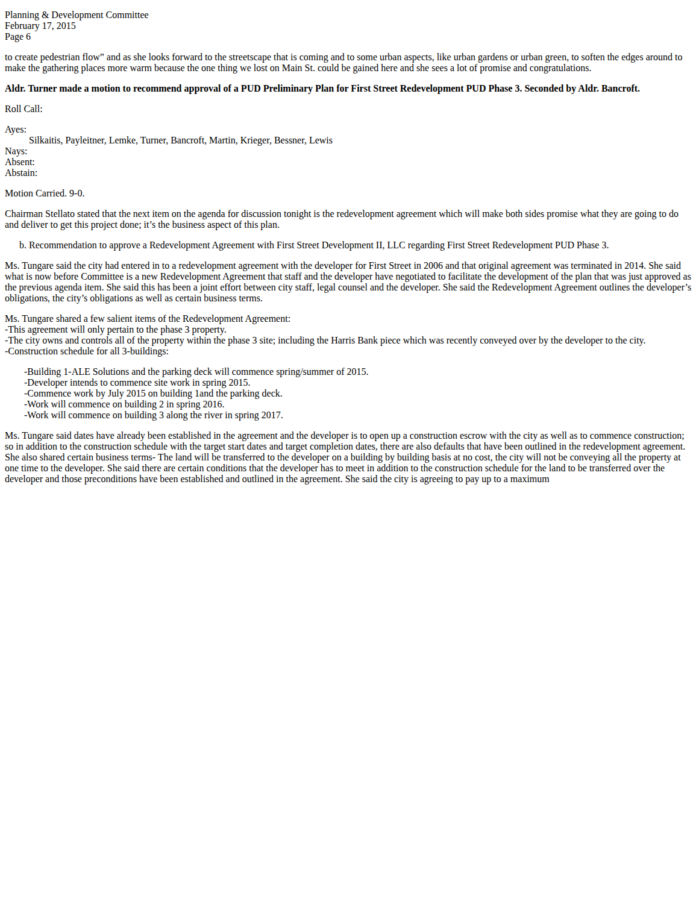Planning & Development Committee
February 17, 2015
Page 6
to create pedestrian flow” and as she looks forward to the streetscape that is coming and to some urban aspects, like urban gardens or urban green, to soften the edges around to make the gathering places more warm because the one thing we lost on Main St. could be gained here and she sees a lot of promise and congratulations.
Aldr. Turner made a motion to recommend approval of a PUD Preliminary Plan for First Street Redevelopment PUD Phase 3. Seconded by Aldr. Bancroft.
Roll Call:
Ayes:
Silkaitis, Payleitner, Lemke, Turner, Bancroft, Martin, Krieger, Bessner, Lewis
Nays:
Absent:
Abstain:
Motion Carried. 9-0.
Chairman Stellato stated that the next item on the agenda for discussion tonight is the redevelopment agreement which will make both sides promise what they are going to do and deliver to get this project done; it’s the business aspect of this plan.
Recommendation to approve a Redevelopment Agreement with First Street Development II, LLC regarding First Street Redevelopment PUD Phase 3.
Ms. Tungare said the city had entered in to a redevelopment agreement with the developer for First Street in 2006 and that original agreement was terminated in 2014. She said what is now before Committee is a new Redevelopment Agreement that staff and the developer have negotiated to facilitate the development of the plan that was just approved as the previous agenda item. She said this has been a joint effort between city staff, legal counsel and the developer. She said the Redevelopment Agreement outlines the developer’s obligations, the city’s obligations as well as certain business terms.
Ms. Tungare shared a few salient items of the Redevelopment Agreement:
-This agreement will only pertain to the phase 3 property.
-The city owns and controls all of the property within the phase 3 site; including the Harris Bank piece which was recently conveyed over by the developer to the city.
-Construction schedule for all 3-buildings:
-Building 1-ALE Solutions and the parking deck will commence spring/summer of 2015.
-Developer intends to commence site work in spring 2015.
-Commence work by July 2015 on building 1and the parking deck.
-Work will commence on building 2 in spring 2016.
-Work will commence on building 3 along the river in spring 2017.
Ms. Tungare said dates have already been established in the agreement and the developer is to open up a construction escrow with the city as well as to commence construction; so in addition to the construction schedule with the target start dates and target completion dates, there are also defaults that have been outlined in the redevelopment agreement. She also shared certain business terms- The land will be transferred to the developer on a building by building basis at no cost, the city will not be conveying all the property at one time to the developer. She said there are certain conditions that the developer has to meet in addition to the construction schedule for the land to be transferred over the developer and those preconditions have been established and outlined in the agreement. She said the city is agreeing to pay up to a maximum